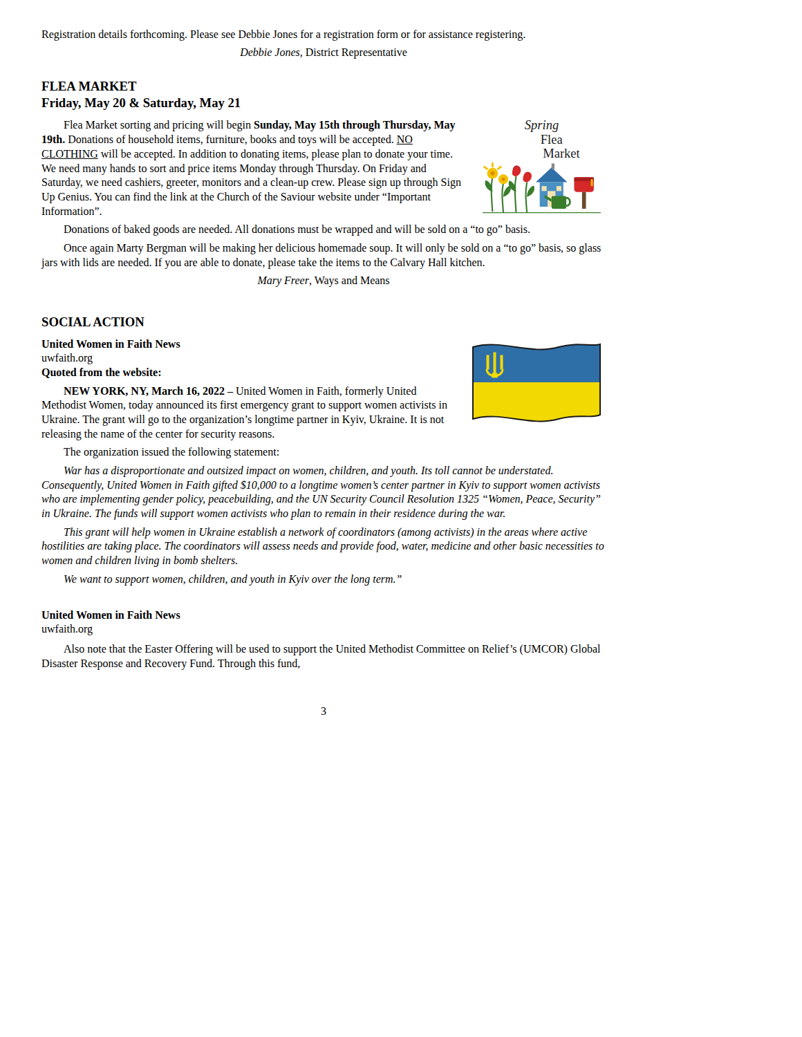Registration details forthcoming. Please see Debbie Jones for a registration form or for assistance registering.
Debbie Jones, District Representative
FLEA MARKET
Friday, May 20 & Saturday, May 21
Spring Flea Market
Flea Market sorting and pricing will begin Sunday, May 15th through Thursday, May 19th. Donations of household items, furniture, books and toys will be accepted. NO CLOTHING will be accepted. In addition to donating items, please plan to donate your time. We need many hands to sort and price items Monday through Thursday. On Friday and Saturday, we need cashiers, greeter, monitors and a clean-up crew. Please sign up through Sign Up Genius. You can find the link at the Church of the Saviour website under “Important Information”.
Donations of baked goods are needed. All donations must be wrapped and will be sold on a “to go” basis.
Once again Marty Bergman will be making her delicious homemade soup. It will only be sold on a “to go” basis, so glass jars with lids are needed. If you are able to donate, please take the items to the Calvary Hall kitchen.
Mary Freer, Ways and Means
SOCIAL ACTION
United Women in Faith News
uwfaith.org
Quoted from the website:
NEW YORK, NY, March 16, 2022 – United Women in Faith, formerly United Methodist Women, today announced its first emergency grant to support women activists in Ukraine. The grant will go to the organization’s longtime partner in Kyiv, Ukraine. It is not releasing the name of the center for security reasons.
The organization issued the following statement:
War has a disproportionate and outsized impact on women, children, and youth. Its toll cannot be understated. Consequently, United Women in Faith gifted $10,000 to a longtime women’s center partner in Kyiv to support women activists who are implementing gender policy, peacebuilding, and the UN Security Council Resolution 1325 “Women, Peace, Security” in Ukraine. The funds will support women activists who plan to remain in their residence during the war.
This grant will help women in Ukraine establish a network of coordinators (among activists) in the areas where active hostilities are taking place. The coordinators will assess needs and provide food, water, medicine and other basic necessities to women and children living in bomb shelters.
We want to support women, children, and youth in Kyiv over the long term.”
United Women in Faith News
uwfaith.org
Also note that the Easter Offering will be used to support the United Methodist Committee on Relief’s (UMCOR) Global Disaster Response and Recovery Fund. Through this fund,
3